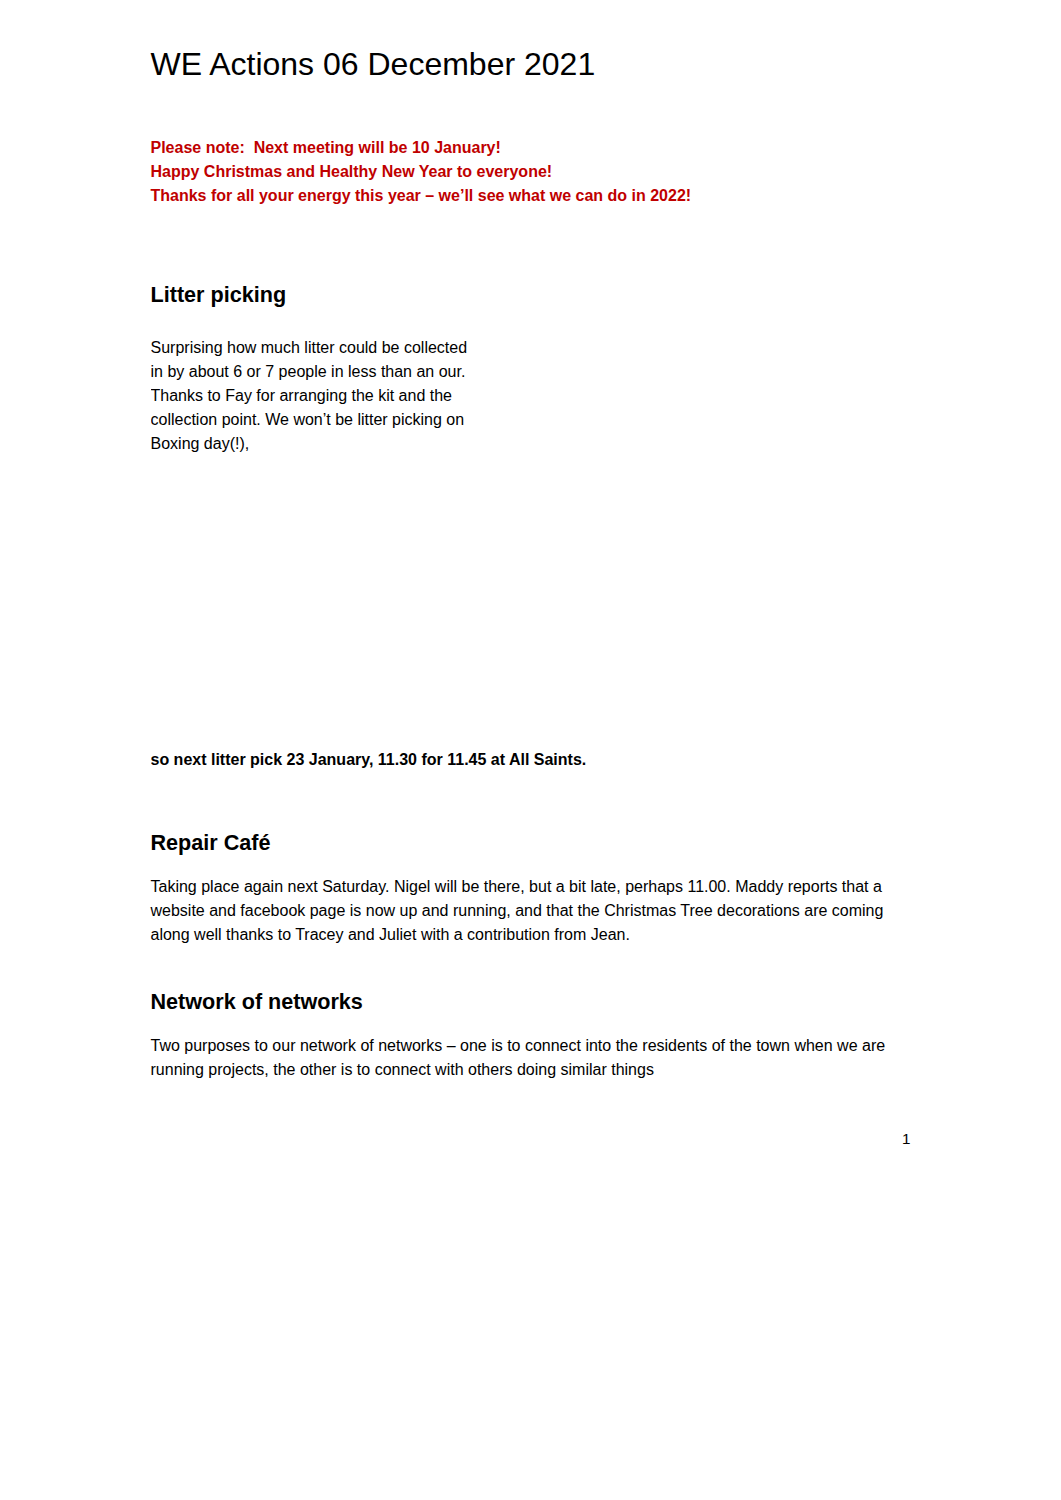WE Actions 06 December 2021
Please note: Next meeting will be 10 January!
Happy Christmas and Healthy New Year to everyone!
Thanks for all your energy this year – we’ll see what we can do in 2022!
Litter picking
Surprising how much litter could be collected in by about 6 or 7 people in less than an our. Thanks to Fay for arranging the kit and the collection point. We won’t be litter picking on Boxing day(!),
so next litter pick 23 January, 11.30 for 11.45 at All Saints.
Repair Café
Taking place again next Saturday. Nigel will be there, but a bit late, perhaps 11.00. Maddy reports that a website and facebook page is now up and running, and that the Christmas Tree decorations are coming along well thanks to Tracey and Juliet with a contribution from Jean.
Network of networks
Two purposes to our network of networks – one is to connect into the residents of the town when we are running projects, the other is to connect with others doing similar things
1